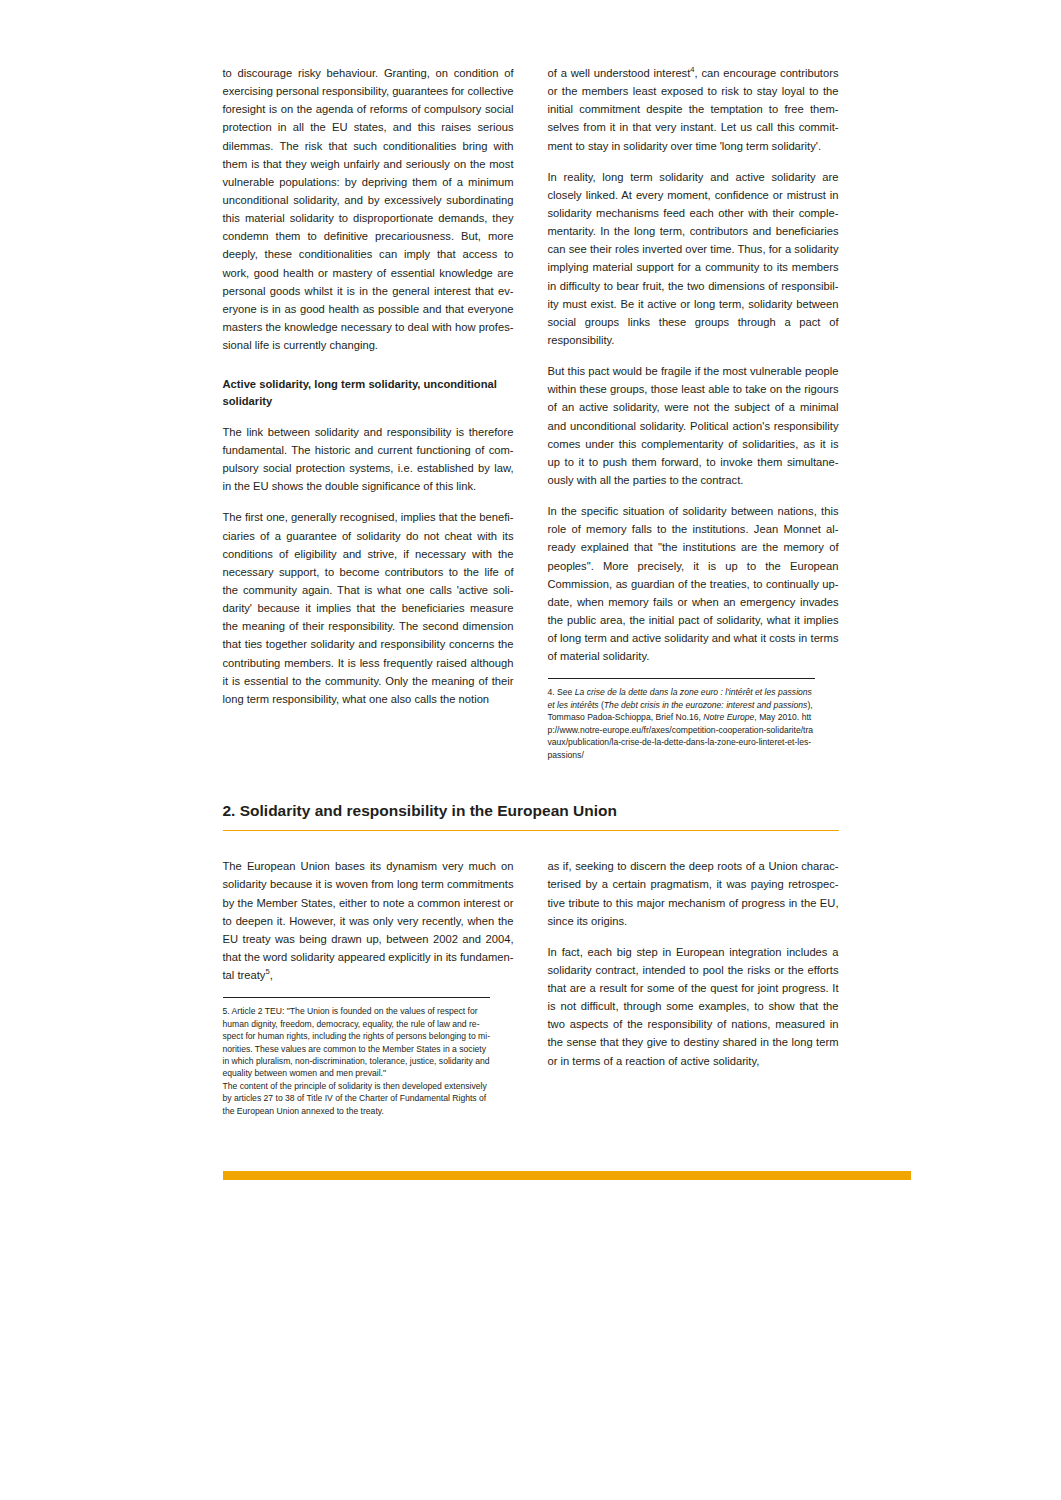to discourage risky behaviour. Granting, on condition of exercising personal responsibility, guarantees for collective foresight is on the agenda of reforms of compulsory social protection in all the EU states, and this raises serious dilemmas. The risk that such conditionalities bring with them is that they weigh unfairly and seriously on the most vulnerable populations: by depriving them of a minimum unconditional solidarity, and by excessively subordinating this material solidarity to disproportionate demands, they condemn them to definitive precariousness. But, more deeply, these conditionalities can imply that access to work, good health or mastery of essential knowledge are personal goods whilst it is in the general interest that everyone is in as good health as possible and that everyone masters the knowledge necessary to deal with how professional life is currently changing.
Active solidarity, long term solidarity, unconditional solidarity
The link between solidarity and responsibility is therefore fundamental. The historic and current functioning of compulsory social protection systems, i.e. established by law, in the EU shows the double significance of this link.
The first one, generally recognised, implies that the beneficiaries of a guarantee of solidarity do not cheat with its conditions of eligibility and strive, if necessary with the necessary support, to become contributors to the life of the community again. That is what one calls 'active solidarity' because it implies that the beneficiaries measure the meaning of their responsibility. The second dimension that ties together solidarity and responsibility concerns the contributing members. It is less frequently raised although it is essential to the community. Only the meaning of their long term responsibility, what one also calls the notion
of a well understood interest4, can encourage contributors or the members least exposed to risk to stay loyal to the initial commitment despite the temptation to free themselves from it in that very instant. Let us call this commitment to stay in solidarity over time 'long term solidarity'.
In reality, long term solidarity and active solidarity are closely linked. At every moment, confidence or mistrust in solidarity mechanisms feed each other with their complementarity. In the long term, contributors and beneficiaries can see their roles inverted over time. Thus, for a solidarity implying material support for a community to its members in difficulty to bear fruit, the two dimensions of responsibility must exist. Be it active or long term, solidarity between social groups links these groups through a pact of responsibility.
But this pact would be fragile if the most vulnerable people within these groups, those least able to take on the rigours of an active solidarity, were not the subject of a minimal and unconditional solidarity. Political action's responsibility comes under this complementarity of solidarities, as it is up to it to push them forward, to invoke them simultaneously with all the parties to the contract.
In the specific situation of solidarity between nations, this role of memory falls to the institutions. Jean Monnet already explained that "the institutions are the memory of peoples". More precisely, it is up to the European Commission, as guardian of the treaties, to continually update, when memory fails or when an emergency invades the public area, the initial pact of solidarity, what it implies of long term and active solidarity and what it costs in terms of material solidarity.
4. See La crise de la dette dans la zone euro : l'intérêt et les passions et les intérêts (The debt crisis in the eurozone: interest and passions), Tommaso Padoa-Schioppa, Brief No.16, Notre Europe, May 2010. http://www.notre-europe.eu/fr/axes/competition-cooperation-solidarite/travaux/publication/la-crise-de-la-dette-dans-la-zone-euro-linteret-et-les-passions/
2. Solidarity and responsibility in the European Union
The European Union bases its dynamism very much on solidarity because it is woven from long term commitments by the Member States, either to note a common interest or to deepen it. However, it was only very recently, when the EU treaty was being drawn up, between 2002 and 2004, that the word solidarity appeared explicitly in its fundamental treaty5,
5. Article 2 TEU: "The Union is founded on the values of respect for human dignity, freedom, democracy, equality, the rule of law and respect for human rights, including the rights of persons belonging to minorities. These values are common to the Member States in a society in which pluralism, non-discrimination, tolerance, justice, solidarity and equality between women and men prevail."
The content of the principle of solidarity is then developed extensively by articles 27 to 38 of Title IV of the Charter of Fundamental Rights of the European Union annexed to the treaty.
as if, seeking to discern the deep roots of a Union characterised by a certain pragmatism, it was paying retrospective tribute to this major mechanism of progress in the EU, since its origins.
In fact, each big step in European integration includes a solidarity contract, intended to pool the risks or the efforts that are a result for some of the quest for joint progress. It is not difficult, through some examples, to show that the two aspects of the responsibility of nations, measured in the sense that they give to destiny shared in the long term or in terms of a reaction of active solidarity,